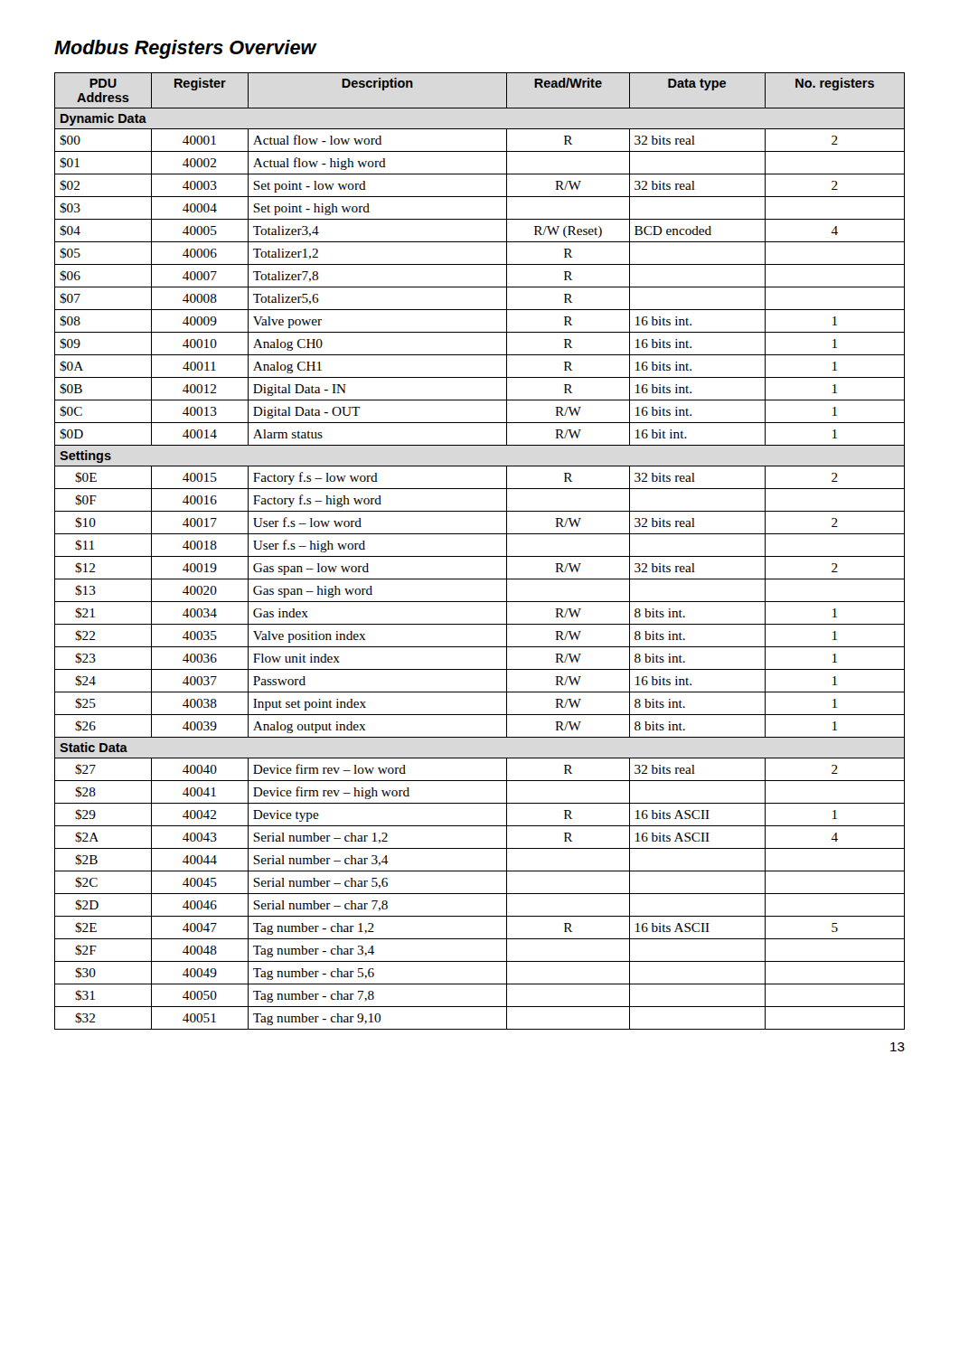Modbus Registers Overview
| PDU Address | Register | Description | Read/Write | Data type | No. registers |
| --- | --- | --- | --- | --- | --- |
| Dynamic Data |
| $00 | 40001 | Actual flow - low word | R | 32 bits real | 2 |
| $01 | 40002 | Actual flow - high word | | | |
| $02 | 40003 | Set point - low word | R/W | 32 bits real | 2 |
| $03 | 40004 | Set point - high word | | | |
| $04 | 40005 | Totalizer3,4 | R/W (Reset) | BCD encoded | 4 |
| $05 | 40006 | Totalizer1,2 | R | | |
| $06 | 40007 | Totalizer7,8 | R | | |
| $07 | 40008 | Totalizer5,6 | R | | |
| $08 | 40009 | Valve power | R | 16 bits int. | 1 |
| $09 | 40010 | Analog CH0 | R | 16 bits int. | 1 |
| $0A | 40011 | Analog CH1 | R | 16 bits int. | 1 |
| $0B | 40012 | Digital Data - IN | R | 16 bits int. | 1 |
| $0C | 40013 | Digital Data - OUT | R/W | 16 bits int. | 1 |
| $0D | 40014 | Alarm status | R/W | 16 bit int. | 1 |
| Settings |
| $0E | 40015 | Factory f.s – low word | R | 32 bits real | 2 |
| $0F | 40016 | Factory f.s – high word | | | |
| $10 | 40017 | User f.s – low word | R/W | 32 bits real | 2 |
| $11 | 40018 | User f.s – high word | | | |
| $12 | 40019 | Gas span – low word | R/W | 32 bits real | 2 |
| $13 | 40020 | Gas span – high word | | | |
| $21 | 40034 | Gas index | R/W | 8 bits int. | 1 |
| $22 | 40035 | Valve position index | R/W | 8 bits int. | 1 |
| $23 | 40036 | Flow unit index | R/W | 8 bits int. | 1 |
| $24 | 40037 | Password | R/W | 16 bits int. | 1 |
| $25 | 40038 | Input set point index | R/W | 8 bits int. | 1 |
| $26 | 40039 | Analog output index | R/W | 8 bits int. | 1 |
| Static Data |
| $27 | 40040 | Device firm rev – low word | R | 32 bits real | 2 |
| $28 | 40041 | Device firm rev – high word | | | |
| $29 | 40042 | Device type | R | 16 bits ASCII | 1 |
| $2A | 40043 | Serial number – char 1,2 | R | 16 bits ASCII | 4 |
| $2B | 40044 | Serial number – char 3,4 | | | |
| $2C | 40045 | Serial number – char 5,6 | | | |
| $2D | 40046 | Serial number – char 7,8 | | | |
| $2E | 40047 | Tag number - char 1,2 | R | 16 bits ASCII | 5 |
| $2F | 40048 | Tag number - char 3,4 | | | |
| $30 | 40049 | Tag number - char 5,6 | | | |
| $31 | 40050 | Tag number - char 7,8 | | | |
| $32 | 40051 | Tag number - char 9,10 | | | |
13